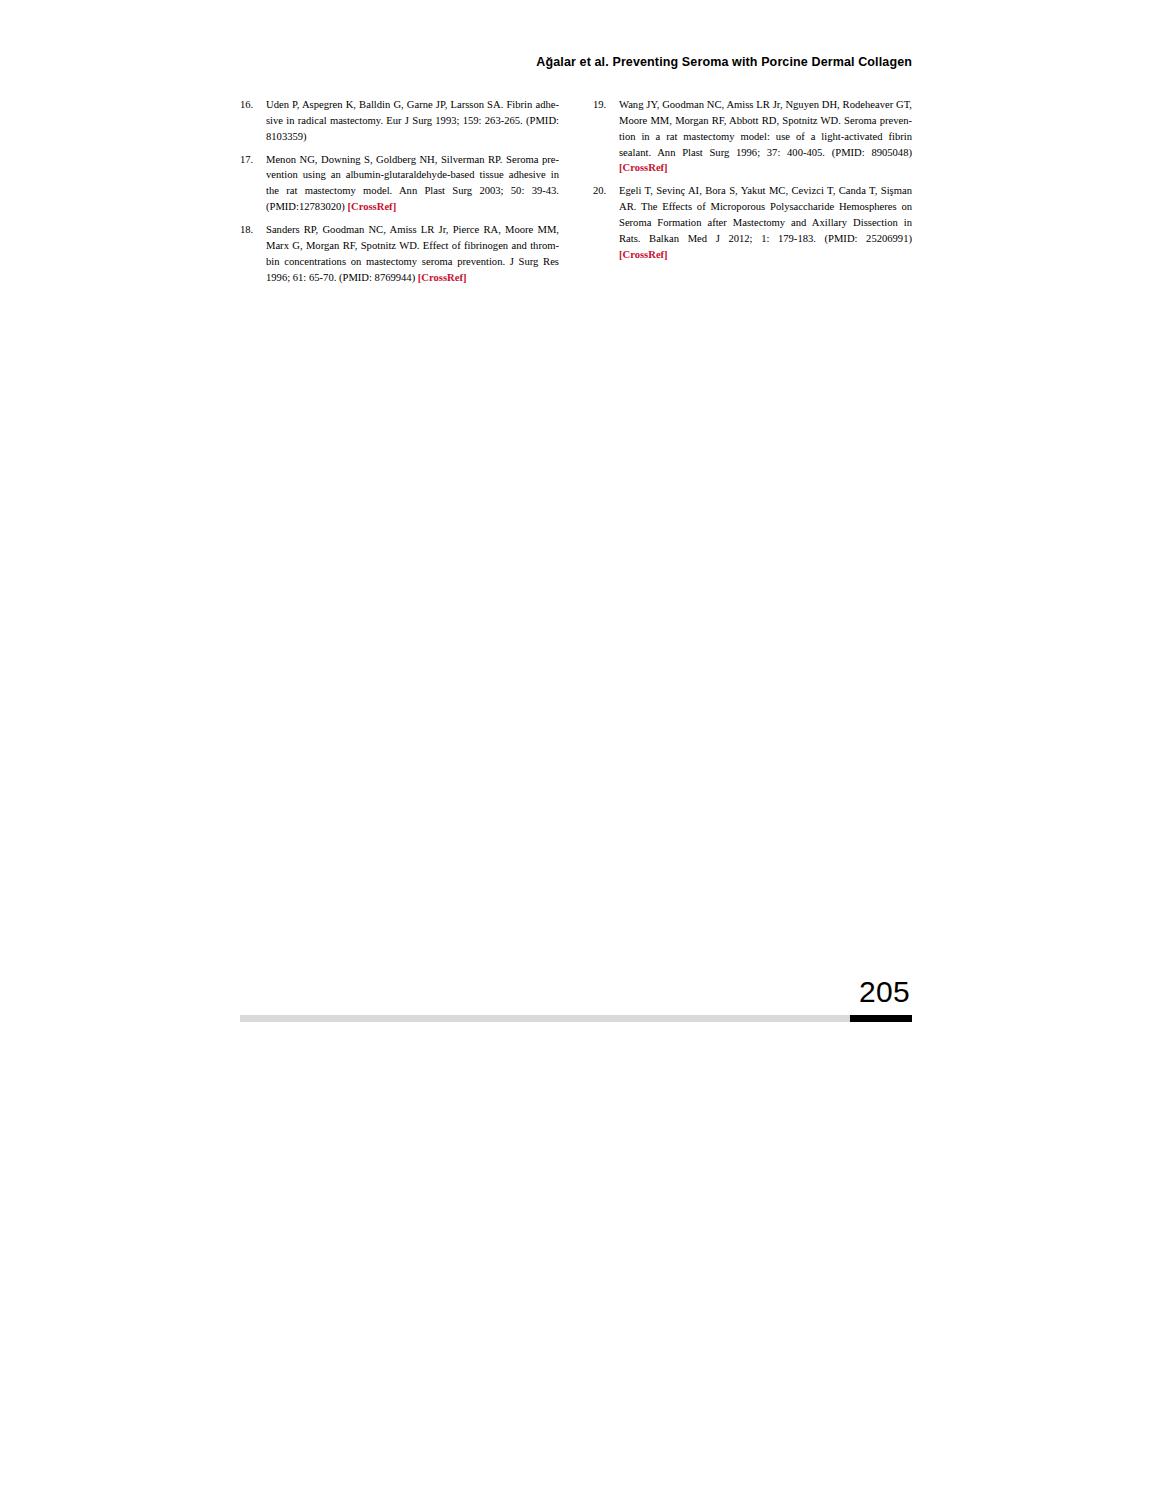Ağalar et al. Preventing Seroma with Porcine Dermal Collagen
16. Uden P, Aspegren K, Balldin G, Garne JP, Larsson SA. Fibrin adhesive in radical mastectomy. Eur J Surg 1993; 159: 263-265. (PMID: 8103359)
17. Menon NG, Downing S, Goldberg NH, Silverman RP. Seroma prevention using an albumin-glutaraldehyde-based tissue adhesive in the rat mastectomy model. Ann Plast Surg 2003; 50: 39-43. (PMID:12783020) [CrossRef]
18. Sanders RP, Goodman NC, Amiss LR Jr, Pierce RA, Moore MM, Marx G, Morgan RF, Spotnitz WD. Effect of fibrinogen and thrombin concentrations on mastectomy seroma prevention. J Surg Res 1996; 61: 65-70. (PMID: 8769944) [CrossRef]
19. Wang JY, Goodman NC, Amiss LR Jr, Nguyen DH, Rodeheaver GT, Moore MM, Morgan RF, Abbott RD, Spotnitz WD. Seroma prevention in a rat mastectomy model: use of a light-activated fibrin sealant. Ann Plast Surg 1996; 37: 400-405. (PMID: 8905048) [CrossRef]
20. Egeli T, Sevinç AI, Bora S, Yakut MC, Cevizci T, Canda T, Sişman AR. The Effects of Microporous Polysaccharide Hemospheres on Seroma Formation after Mastectomy and Axillary Dissection in Rats. Balkan Med J 2012; 1: 179-183. (PMID: 25206991) [CrossRef]
205